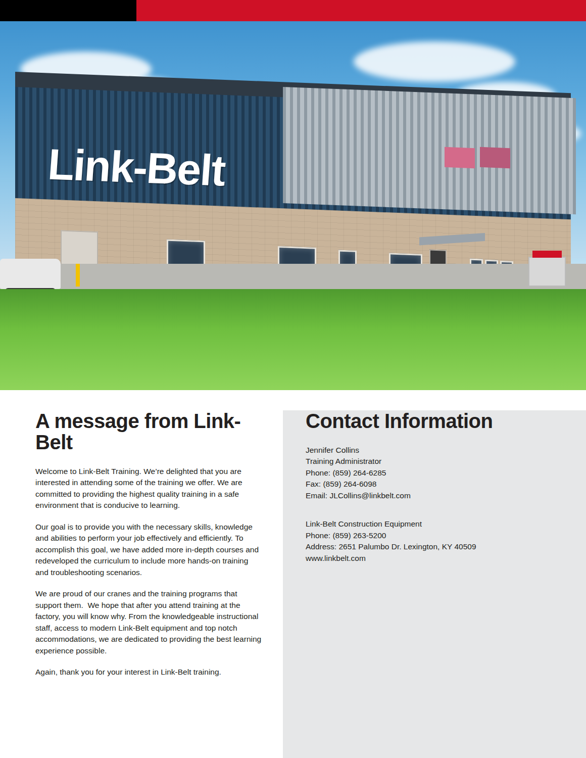Link-Belt
A message from Link-Belt
Welcome to Link-Belt Training. We’re delighted that you are interested in attending some of the training we offer. We are committed to providing the highest quality training in a safe environment that is conducive to learning.
Our goal is to provide you with the necessary skills, knowledge and abilities to perform your job effectively and efficiently. To accomplish this goal, we have added more in-depth courses and redeveloped the curriculum to include more hands-on training and troubleshooting scenarios.
We are proud of our cranes and the training programs that support them. We hope that after you attend training at the factory, you will know why. From the knowledgeable instructional staff, access to modern Link-Belt equipment and top notch accommodations, we are dedicated to providing the best learning experience possible.
Again, thank you for your interest in Link-Belt training.
Contact Information
Jennifer Collins
Training Administrator
Phone: (859) 264-6285
Fax: (859) 264-6098
Email: JLCollins@linkbelt.com
Link-Belt Construction Equipment
Phone: (859) 263-5200
Address: 2651 Palumbo Dr. Lexington, KY 40509
www.linkbelt.com